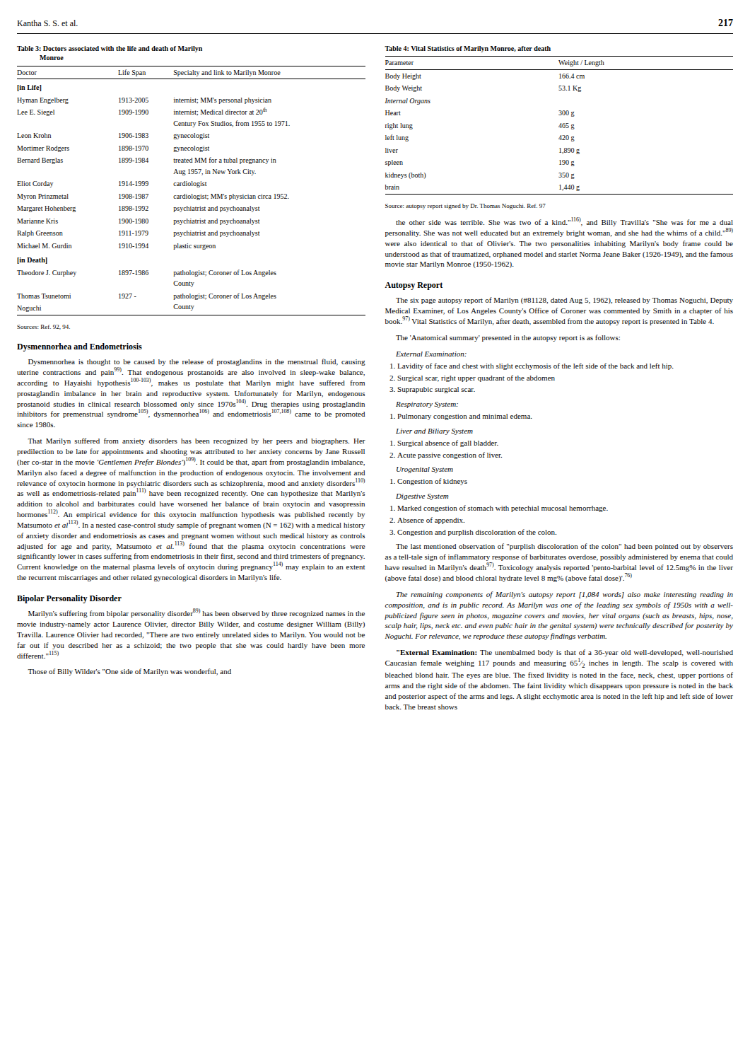Kantha S. S. et al.
217
Table 3: Doctors associated with the life and death of Marilyn Monroe
| Doctor | Life Span | Specialty and link to Marilyn Monroe |
| --- | --- | --- |
| [in Life] |
| Hyman Engelberg | 1913-2005 | internist; MM's personal physician |
| Lee E. Siegel | 1909-1990 | internist; Medical director at 20 th |
| | | Century Fox Studios, from 1955 to 1971. |
| Leon Krohn | 1906-1983 | gynecologist |
| Mortimer Rodgers | 1898-1970 | gynecologist |
| Bernard Berglas | 1899-1984 | treated MM for a tubal pregnancy in |
| | | Aug 1957, in New York City. |
| Eliot Corday | 1914-1999 | cardiologist |
| Myron Prinzmetal | 1908-1987 | cardiologist; MM's physician circa 1952. |
| Margaret Hohenberg | 1898-1992 | psychiatrist and psychoanalyst |
| Marianne Kris | 1900-1980 | psychiatrist and psychoanalyst |
| Ralph Greenson | 1911-1979 | psychiatrist and psychoanalyst |
| Michael M. Gurdin | 1910-1994 | plastic surgeon |
| [in Death] |
| Theodore J. Curphey | 1897-1986 | pathologist; Coroner of Los Angeles |
| | | County |
| Thomas Tsunetomi | 1927 - | pathologist; Coroner of Los Angeles |
| Noguchi | | County |
Sources: Ref. 92, 94.
Dysmennorhea and Endometriosis
Dysmennorhea is thought to be caused by the release of prostaglandins in the menstrual fluid, causing uterine contractions and pain99). That endogenous prostanoids are also involved in sleep-wake balance, according to Hayaishi hypothesis100-103), makes us postulate that Marilyn might have suffered from prostaglandin imbalance in her brain and reproductive system. Unfortunately for Marilyn, endogenous prostanoid studies in clinical research blossomed only since 1970s104). Drug therapies using prostaglandin inhibitors for premenstrual syndrome105), dysmennorhea106) and endometriosis107,108) came to be promoted since 1980s.
That Marilyn suffered from anxiety disorders has been recognized by her peers and biographers. Her predilection to be late for appointments and shooting was attributed to her anxiety concerns by Jane Russell (her co-star in the movie 'Gentlemen Prefer Blondes')109). It could be that, apart from prostaglandin imbalance, Marilyn also faced a degree of malfunction in the production of endogenous oxytocin. The involvement and relevance of oxytocin hormone in psychiatric disorders such as schizophrenia, mood and anxiety disorders110) as well as endometriosis-related pain111) have been recognized recently. One can hypothesize that Marilyn's addition to alcohol and barbiturates could have worsened her balance of brain oxytocin and vasopressin hormones112). An empirical evidence for this oxytocin malfunction hypothesis was published recently by Matsumoto et al113). In a nested case-control study sample of pregnant women (N = 162) with a medical history of anxiety disorder and endometriosis as cases and pregnant women without such medical history as controls adjusted for age and parity, Matsumoto et al.113) found that the plasma oxytocin concentrations were significantly lower in cases suffering from endometriosis in their first, second and third trimesters of pregnancy. Current knowledge on the maternal plasma levels of oxytocin during pregnancy114) may explain to an extent the recurrent miscarriages and other related gynecological disorders in Marilyn's life.
Bipolar Personality Disorder
Marilyn's suffering from bipolar personality disorder89) has been observed by three recognized names in the movie industry-namely actor Laurence Olivier, director Billy Wilder, and costume designer William (Billy) Travilla. Laurence Olivier had recorded, "There are two entirely unrelated sides to Marilyn. You would not be far out if you described her as a schizoid; the two people that she was could hardly have been more different."115)
Those of Billy Wilder's "One side of Marilyn was wonderful, and
Table 4: Vital Statistics of Marilyn Monroe, after death
| Parameter | Weight / Length |
| --- | --- |
| Body Height | 166.4 cm |
| Body Weight | 53.1 Kg |
| Internal Organs | |
| Heart | 300 g |
| right lung | 465 g |
| left lung | 420 g |
| liver | 1,890 g |
| spleen | 190 g |
| kidneys (both) | 350 g |
| brain | 1,440 g |
Source: autopsy report signed by Dr. Thomas Noguchi. Ref. 97
the other side was terrible. She was two of a kind."116), and Billy Travilla's "She was for me a dual personality. She was not well educated but an extremely bright woman, and she had the whims of a child."89) were also identical to that of Olivier's. The two personalities inhabiting Marilyn's body frame could be understood as that of traumatized, orphaned model and starlet Norma Jeane Baker (1926-1949), and the famous movie star Marilyn Monroe (1950-1962).
Autopsy Report
The six page autopsy report of Marilyn (#81128, dated Aug 5, 1962), released by Thomas Noguchi, Deputy Medical Examiner, of Los Angeles County's Office of Coroner was commented by Smith in a chapter of his book.97) Vital Statistics of Marilyn, after death, assembled from the autopsy report is presented in Table 4.
The 'Anatomical summary' presented in the autopsy report is as follows:
External Examination:
Lavidity of face and chest with slight ecchymosis of the left side of the back and left hip.
Surgical scar, right upper quadrant of the abdomen
Suprapubic surgical scar.
Respiratory System:
Pulmonary congestion and minimal edema.
Liver and Biliary System
Surgical absence of gall bladder.
Acute passive congestion of liver.
Urogenital System
Congestion of kidneys
Digestive System
Marked congestion of stomach with petechial mucosal hemorrhage.
Absence of appendix.
Congestion and purplish discoloration of the colon.
The last mentioned observation of "purplish discoloration of the colon" had been pointed out by observers as a tell-tale sign of inflammatory response of barbiturates overdose, possibly administered by enema that could have resulted in Marilyn's death97). Toxicology analysis reported 'pento-barbital level of 12.5mg% in the liver (above fatal dose) and blood chloral hydrate level 8 mg% (above fatal dose)'.76)
The remaining components of Marilyn's autopsy report [1,084 words] also make interesting reading in composition, and is in public record. As Marilyn was one of the leading sex symbols of 1950s with a well-publicized figure seen in photos, magazine covers and movies, her vital organs (such as breasts, hips, nose, scalp hair, lips, neck etc. and even pubic hair in the genital system) were technically described for posterity by Noguchi. For relevance, we reproduce these autopsy findings verbatim.
"External Examination: The unembalmed body is that of a 36-year old well-developed, well-nourished Caucasian female weighing 117 pounds and measuring 651⁄2 inches in length. The scalp is covered with bleached blond hair. The eyes are blue. The fixed lividity is noted in the face, neck, chest, upper portions of arms and the right side of the abdomen. The faint lividity which disappears upon pressure is noted in the back and posterior aspect of the arms and legs. A slight ecchymotic area is noted in the left hip and left side of lower back. The breast shows